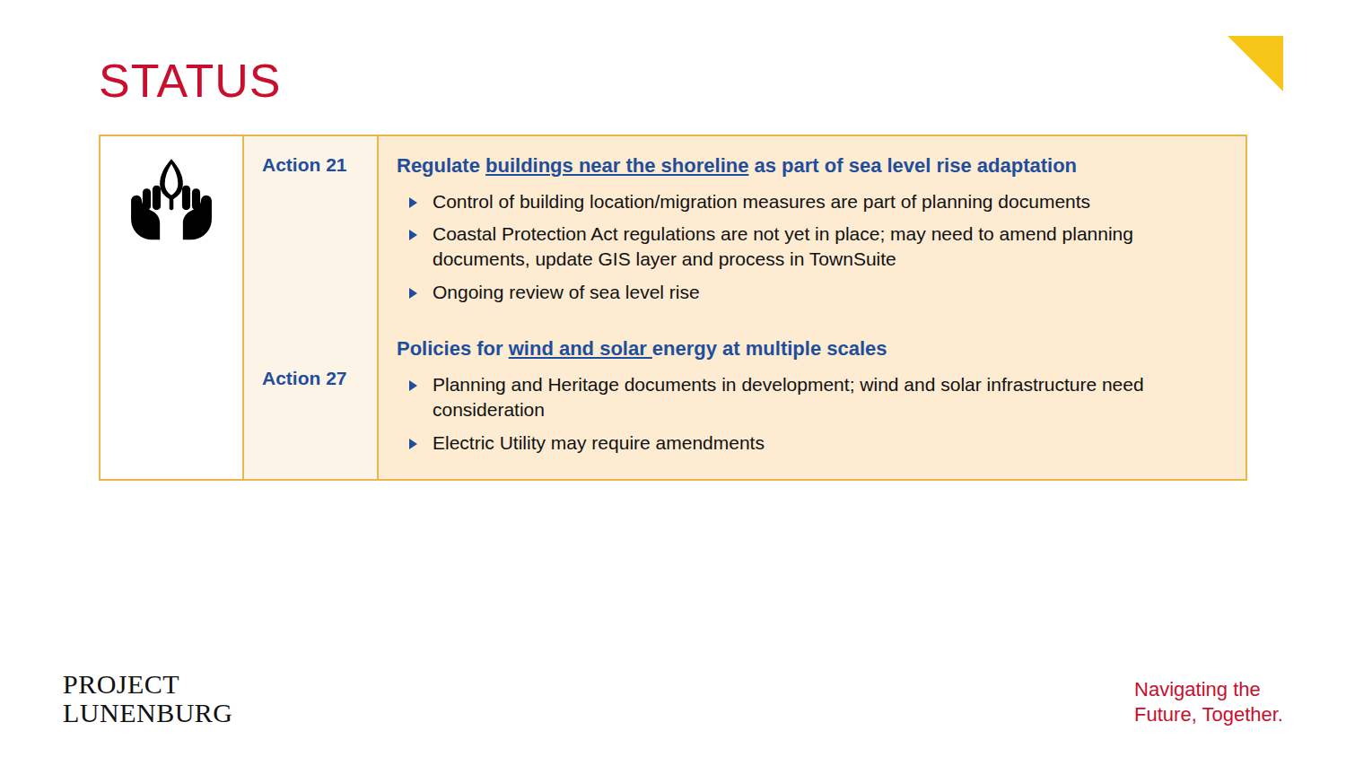STATUS
| | Action 21 Action 27 | Regulate buildings near the shoreline as part of sea level rise adaptation Control of building location/migration measures are part of planning documents Coastal Protection Act regulations are not yet in place; may need to amend planning documents, update GIS layer and process in TownSuite Ongoing review of sea level rise Policies for wind and solar energy at multiple scales Planning and Heritage documents in development; wind and solar infrastructure need consideration Electric Utility may require amendments |
Project
Lunenburg
Navigating the
Future, Together.